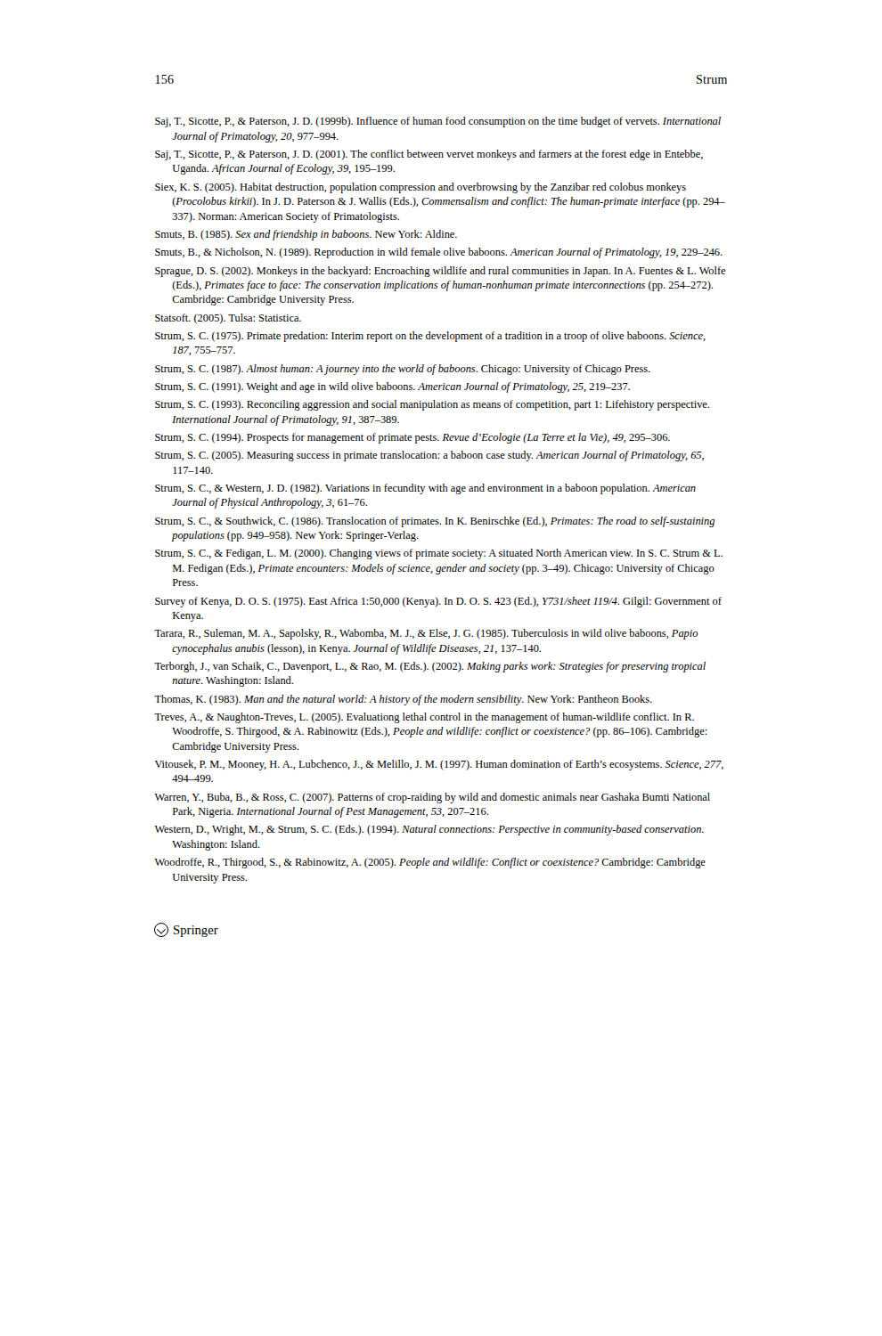156 Strum
Saj, T., Sicotte, P., & Paterson, J. D. (1999b). Influence of human food consumption on the time budget of vervets. International Journal of Primatology, 20, 977–994.
Saj, T., Sicotte, P., & Paterson, J. D. (2001). The conflict between vervet monkeys and farmers at the forest edge in Entebbe, Uganda. African Journal of Ecology, 39, 195–199.
Siex, K. S. (2005). Habitat destruction, population compression and overbrowsing by the Zanzibar red colobus monkeys (Procolobus kirkii). In J. D. Paterson & J. Wallis (Eds.), Commensalism and conflict: The human-primate interface (pp. 294–337). Norman: American Society of Primatologists.
Smuts, B. (1985). Sex and friendship in baboons. New York: Aldine.
Smuts, B., & Nicholson, N. (1989). Reproduction in wild female olive baboons. American Journal of Primatology, 19, 229–246.
Sprague, D. S. (2002). Monkeys in the backyard: Encroaching wildlife and rural communities in Japan. In A. Fuentes & L. Wolfe (Eds.), Primates face to face: The conservation implications of human-nonhuman primate interconnections (pp. 254–272). Cambridge: Cambridge University Press.
Statsoft. (2005). Tulsa: Statistica.
Strum, S. C. (1975). Primate predation: Interim report on the development of a tradition in a troop of olive baboons. Science, 187, 755–757.
Strum, S. C. (1987). Almost human: A journey into the world of baboons. Chicago: University of Chicago Press.
Strum, S. C. (1991). Weight and age in wild olive baboons. American Journal of Primatology, 25, 219–237.
Strum, S. C. (1993). Reconciling aggression and social manipulation as means of competition, part 1: Lifehistory perspective. International Journal of Primatology, 91, 387–389.
Strum, S. C. (1994). Prospects for management of primate pests. Revue d’Ecologie (La Terre et la Vie), 49, 295–306.
Strum, S. C. (2005). Measuring success in primate translocation: a baboon case study. American Journal of Primatology, 65, 117–140.
Strum, S. C., & Western, J. D. (1982). Variations in fecundity with age and environment in a baboon population. American Journal of Physical Anthropology, 3, 61–76.
Strum, S. C., & Southwick, C. (1986). Translocation of primates. In K. Benirschke (Ed.), Primates: The road to self-sustaining populations (pp. 949–958). New York: Springer-Verlag.
Strum, S. C., & Fedigan, L. M. (2000). Changing views of primate society: A situated North American view. In S. C. Strum & L. M. Fedigan (Eds.), Primate encounters: Models of science, gender and society (pp. 3–49). Chicago: University of Chicago Press.
Survey of Kenya, D. O. S. (1975). East Africa 1:50,000 (Kenya). In D. O. S. 423 (Ed.), Y731/sheet 119/4. Gilgil: Government of Kenya.
Tarara, R., Suleman, M. A., Sapolsky, R., Wabomba, M. J., & Else, J. G. (1985). Tuberculosis in wild olive baboons, Papio cynocephalus anubis (lesson), in Kenya. Journal of Wildlife Diseases, 21, 137–140.
Terborgh, J., van Schaik, C., Davenport, L., & Rao, M. (Eds.). (2002). Making parks work: Strategies for preserving tropical nature. Washington: Island.
Thomas, K. (1983). Man and the natural world: A history of the modern sensibility. New York: Pantheon Books.
Treves, A., & Naughton-Treves, L. (2005). Evaluationg lethal control in the management of human-wildlife conflict. In R. Woodroffe, S. Thirgood, & A. Rabinowitz (Eds.), People and wildlife: conflict or coexistence? (pp. 86–106). Cambridge: Cambridge University Press.
Vitousek, P. M., Mooney, H. A., Lubchenco, J., & Melillo, J. M. (1997). Human domination of Earth’s ecosystems. Science, 277, 494–499.
Warren, Y., Buba, B., & Ross, C. (2007). Patterns of crop-raiding by wild and domestic animals near Gashaka Bumti National Park, Nigeria. International Journal of Pest Management, 53, 207–216.
Western, D., Wright, M., & Strum, S. C. (Eds.). (1994). Natural connections: Perspective in community-based conservation. Washington: Island.
Woodroffe, R., Thirgood, S., & Rabinowitz, A. (2005). People and wildlife: Conflict or coexistence? Cambridge: Cambridge University Press.
Springer